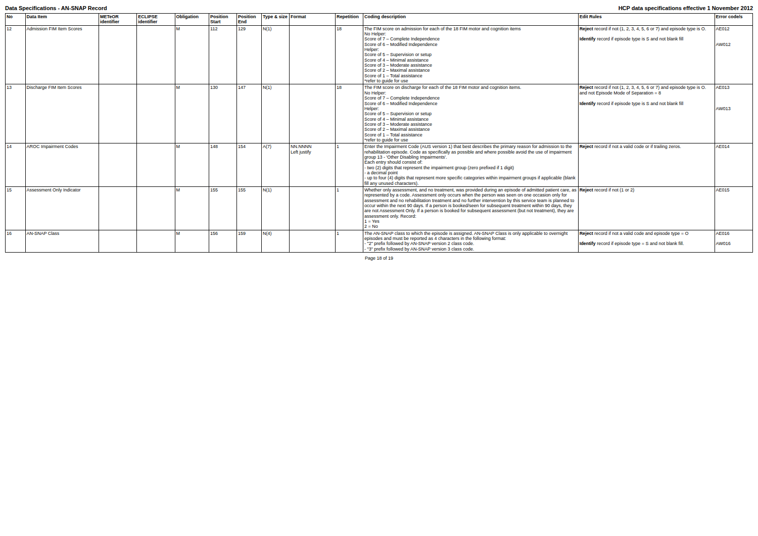Data Specifications - AN-SNAP Record HCP data specifications effective 1 November 2012
| No | Data Item | METeOR identifier | ECLIPSE identifier | Obligation | Position Start | Position End | Type & size | Format | Repetition | Coding description | Edit Rules | Error code/s |
| --- | --- | --- | --- | --- | --- | --- | --- | --- | --- | --- | --- | --- |
| 12 | Admission FIM Item Scores | | | M | 112 | 129 | N(1) | | 18 | The FIM score on admission for each of the 18 FIM motor and cognition items No Helper: Score of 7 – Complete Independence Score of 6 – Modified Independence Helper: Score of 5 – Supervision or setup Score of 4 – Minimal assistance Score of 3 – Moderate assistance Score of 2 – Maximal assistance Score of 1 – Total assistance *refer to guide for use | Reject record if not (1, 2, 3, 4, 5, 6 or 7) and episode type is O. Identify record if episode type is S and not blank fill | AE012 AW012 |
| 13 | Discharge FIM Item Scores | | | M | 130 | 147 | N(1) | | 18 | The FIM score on discharge for each of the 18 FIM motor and cognition items. No Helper: Score of 7 – Complete Independence Score of 6 – Modified Independence Helper: Score of 5 – Supervision or setup Score of 4 – Minimal assistance Score of 3 – Moderate assistance Score of 2 – Maximal assistance Score of 1 – Total assistance *refer to guide for use | Reject record if not (1, 2, 3, 4, 5, 6 or 7) and episode type is O. and not Episode Mode of Separation = 8 Identify record if episode type is S and not blank fill | AE013 AW013 |
| 14 | AROC Impairment Codes | | | M | 148 | 154 | A(7) | NN.NNNN Left justify | 1 | Enter the Impairment Code (AUS version 1) that best describes the primary reason for admission to the rehabilitation episode. Code as specifically as possible and where possible avoid the use of impairment group 13 - 'Other Disabling Impairments'. Each entry should consist of: - two (2) digits that represent the impairment group (zero prefixed if 1 digit) - a decimal point - up to four (4) digits that represent more specific categories within impairment groups if applicable (blank fill any unused characters). | Reject record if not a valid code or if trailing zeros. | AE014 |
| 15 | Assessment Only Indicator | | | M | 155 | 155 | N(1) | | 1 | Whether only assessment, and no treatment, was provided during an episode of admitted patient care, as represented by a code. Assessment only occurs when the person was seen on one occasion only for assessment and no rehabilitation treatment and no further intervention by this service team is planned to occur within the next 90 days. If a person is booked/seen for subsequent treatment within 90 days, they are not Assessment Only. If a person is booked for subsequent assessment (but not treatment), they are assessment only. Record: 1 = Yes 2 = No | Reject record if not (1 or 2) | AE015 |
| 16 | AN-SNAP Class | | | M | 156 | 159 | N(4) | | 1 | The AN-SNAP class to which the episode is assigned. AN-SNAP Class is only applicable to overnight episodes and must be reported as 4 characters in the following format: - "2" prefix followed by AN-SNAP version 2 class code. - "3" prefix followed by AN-SNAP version 3 class code. | Reject record if not a valid code and episode type = O Identify record if episode type = S and not blank fill. | AE016 AW016 |
Page 18 of 19